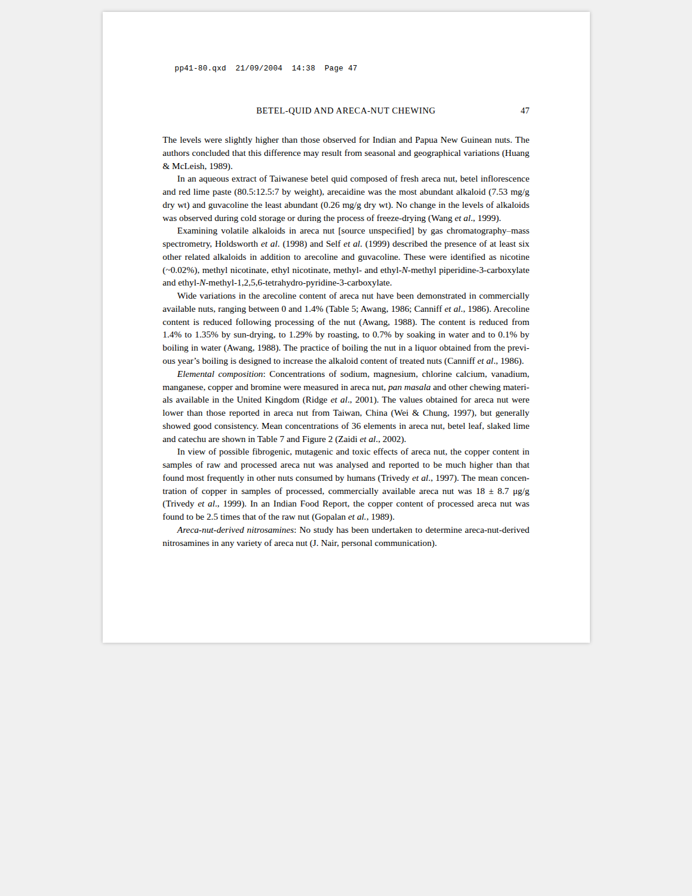pp41-80.qxd 21/09/2004 14:38 Page 47
BETEL-QUID AND ARECA-NUT CHEWING47
The levels were slightly higher than those observed for Indian and Papua New Guinean nuts. The authors concluded that this difference may result from seasonal and geographical variations (Huang & McLeish, 1989).
In an aqueous extract of Taiwanese betel quid composed of fresh areca nut, betel inflorescence and red lime paste (80.5:12.5:7 by weight), arecaidine was the most abundant alkaloid (7.53 mg/g dry wt) and guvacoline the least abundant (0.26 mg/g dry wt). No change in the levels of alkaloids was observed during cold storage or during the process of freeze-drying (Wang et al., 1999).
Examining volatile alkaloids in areca nut [source unspecified] by gas chromatography–mass spectrometry, Holdsworth et al. (1998) and Self et al. (1999) described the presence of at least six other related alkaloids in addition to arecoline and guvacoline. These were identified as nicotine (~0.02%), methyl nicotinate, ethyl nicotinate, methyl- and ethyl-N-methyl piperidine-3-carboxylate and ethyl-N-methyl-1,2,5,6-tetrahydro-pyridine-3-carboxylate.
Wide variations in the arecoline content of areca nut have been demonstrated in commercially available nuts, ranging between 0 and 1.4% (Table 5; Awang, 1986; Canniff et al., 1986). Arecoline content is reduced following processing of the nut (Awang, 1988). The content is reduced from 1.4% to 1.35% by sun-drying, to 1.29% by roasting, to 0.7% by soaking in water and to 0.1% by boiling in water (Awang, 1988). The practice of boiling the nut in a liquor obtained from the previous year’s boiling is designed to increase the alkaloid content of treated nuts (Canniff et al., 1986).
Elemental composition: Concentrations of sodium, magnesium, chlorine calcium, vanadium, manganese, copper and bromine were measured in areca nut, pan masala and other chewing materials available in the United Kingdom (Ridge et al., 2001). The values obtained for areca nut were lower than those reported in areca nut from Taiwan, China (Wei & Chung, 1997), but generally showed good consistency. Mean concentrations of 36 elements in areca nut, betel leaf, slaked lime and catechu are shown in Table 7 and Figure 2 (Zaidi et al., 2002).
In view of possible fibrogenic, mutagenic and toxic effects of areca nut, the copper content in samples of raw and processed areca nut was analysed and reported to be much higher than that found most frequently in other nuts consumed by humans (Trivedy et al., 1997). The mean concentration of copper in samples of processed, commercially available areca nut was 18 ± 8.7 μg/g (Trivedy et al., 1999). In an Indian Food Report, the copper content of processed areca nut was found to be 2.5 times that of the raw nut (Gopalan et al., 1989).
Areca-nut-derived nitrosamines: No study has been undertaken to determine areca-nut-derived nitrosamines in any variety of areca nut (J. Nair, personal communication).